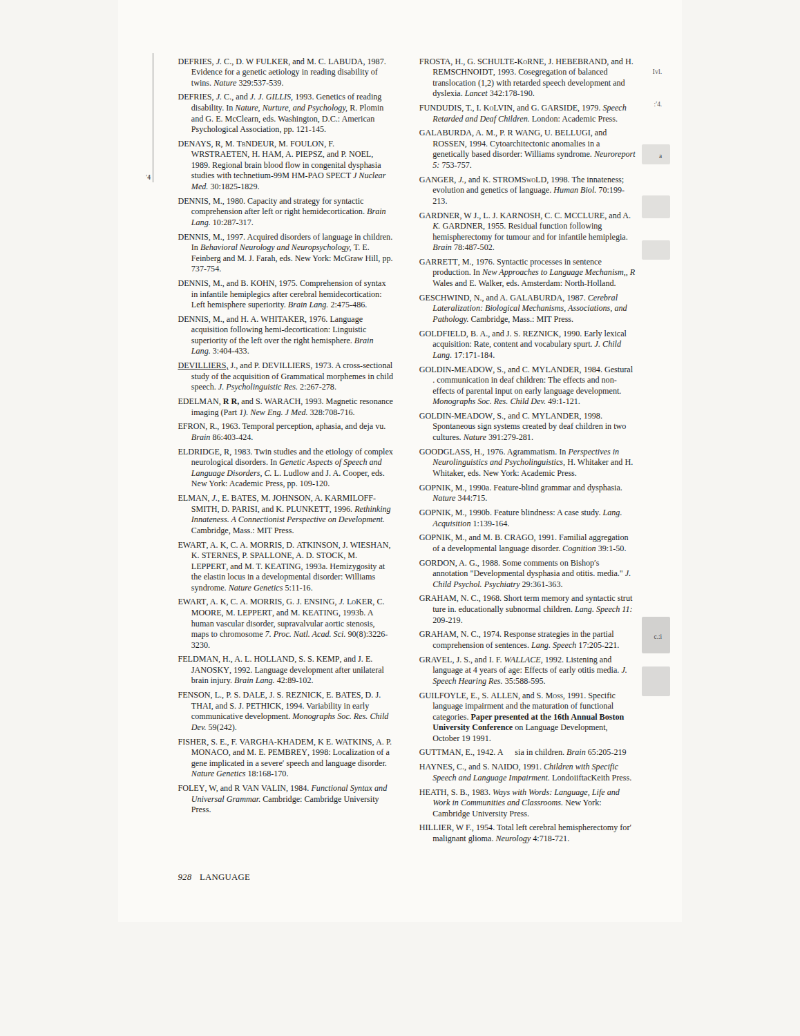′4
Ivl.
:′4.
a
c.:i
DEFRIES, J. C., D. W FULKER, and M. C. LABUDA, 1987. Evidence for a genetic aetiology in reading disability of twins. Nature 329:537-539.
DEFRIES, J. C., and J. J. GILLIS, 1993. Genetics of reading disability. In Nature, Nurture, and Psychology, R. Plomin and G. E. McClearn, eds. Washington, D.C.: American Psychological Association, pp. 121-145.
DENAYS, R, M. TbNDEUR, M. FOULON, F. WRSTRAETEN, H. HAM, A. PIEPSZ, and P. NOEL, 1989. Regional brain blood flow in congenital dysphasia studies with technetium-99M HM-PAO SPECT J Nuclear Med. 30:1825-1829.
DENNIS, M., 1980. Capacity and strategy for syntactic comprehension after left or right hemidecortication. Brain Lang. 10:287-317.
DENNIS, M., 1997. Acquired disorders of language in children. In Behavioral Neurology and Neuropsychology, T. E. Feinberg and M. J. Farah, eds. New York: McGraw Hill, pp. 737-754.
DENNIS, M., and B. KOHN, 1975. Comprehension of syntax in infantile hemiplegics after cerebral hemidecortication: Left hemisphere superiority. Brain Lang. 2:475-486.
DENNIS, M., and H. A. WHITAKER, 1976. Language acquisition following hemi-decortication: Linguistic superiority of the left over the right hemisphere. Brain Lang. 3:404-433.
DEVILLIERS, J., and P. DEVILLIERS, 1973. A cross-sectional study of the acquisition of Grammatical morphemes in child speech. J. Psycholinguistic Res. 2:267-278.
EDELMAN, R R, and S. WARACH, 1993. Magnetic resonance imaging (Part 1). New Eng. J Med. 328:708-716.
EFRON, R., 1963. Temporal perception, aphasia, and deja vu. Brain 86:403-424.
ELDRIDGE, R, 1983. Twin studies and the etiology of complex neurological disorders. In Genetic Aspects of Speech and Language Disorders, C. L. Ludlow and J. A. Cooper, eds. New York: Academic Press, pp. 109-120.
ELMAN, J., E. BATES, M. JOHNSON, A. KARMILOFF-SMITH, D. PARISI, and K. PLUNKETT, 1996. Rethinking Innateness. A Connectionist Perspective on Development. Cambridge, Mass.: MIT Press.
EWART, A. K, C. A. MORRIS, D. ATKINSON, J. WIESHAN, K. STERNES, P. SPALLONE, A. D. STOCK, M. LEPPERT, and M. T. KEATING, 1993a. Hemizygosity at the elastin locus in a developmental disorder: Williams syndrome. Nature Genetics 5:11-16.
EWART, A. K, C. A. MORRIS, G. J. ENSING, J. LoKER, C. MOORE, M. LEPPERT, and M. KEATING, 1993b. A human vascular disorder, supravalvular aortic stenosis, maps to chromosome 7. Proc. Natl. Acad. Sci. 90(8):3226-3230.
FELDMAN, H., A. L. HOLLAND, S. S. KEMP, and J. E. JANOSKY, 1992. Language development after unilateral brain injury. Brain Lang. 42:89-102.
FENSON, L., P. S. DALE, J. S. REZNICK, E. BATES, D. J. THAI, and S. J. PETHICK, 1994. Variability in early communicative development. Monographs Soc. Res. Child Dev. 59(242).
FISHER, S. E., F. VARGHA-KHADEM, K E. WATKINS, A. P. MONACO, and M. E. PEMBREY, 1998: Localization of a gene implicated in a severe′ speech and language disorder. Nature Genetics 18:168-170.
FOLEY, W, and R VAN VALIN, 1984. Functional Syntax and Universal Grammar. Cambridge: Cambridge University Press.
FROSTA, H., G. SCHULTE-KoRNE, J. HEBEBRAND, and H. REMSCHNOIDT, 1993. Cosegregation of balanced translocation (1,2) with retarded speech development and dyslexia. Lancet 342:178-190.
FUNDUDIS, T., I. KoLVIN, and G. GARSIDE, 1979. Speech Retarded and Deaf Children. London: Academic Press.
GALABURDA, A. M., P. R WANG, U. BELLUGI, and ROSSEN, 1994. Cytoarchitectonic anomalies in a genetically based disorder: Williams syndrome. Neuroreport 5: 753-757.
GANGER, J., and K. STROMSwoLD, 1998. The innateness; evolution and genetics of language. Human Biol. 70:199-213.
GARDNER, W J., L. J. KARNOSH, C. C. MCCLURE, and A. K. GARDNER, 1955. Residual function following hemispherectomy for tumour and for infantile hemiplegia. Brain 78:487-502.
GARRETT, M., 1976. Syntactic processes in sentence production. In New Approaches to Language Mechanism,, R Wales and E. Walker, eds. Amsterdam: North-Holland.
GESCHWIND, N., and A. GALABURDA, 1987. Cerebral Lateralization: Biological Mechanisms, Associations, and Pathology. Cambridge, Mass.: MIT Press.
GOLDFIELD, B. A., and J. S. REZNICK, 1990. Early lexical acquisition: Rate, content and vocabulary spurt. J. Child Lang. 17:171-184.
GOLDIN-MEADOW, S., and C. MYLANDER, 1984. Gestural . communication in deaf children: The effects and non-effects of parental input on early language development. Monographs Soc. Res. Child Dev. 49:1-121.
GOLDIN-MEADOW, S., and C. MYLANDER, 1998. Spontaneous sign systems created by deaf children in two cultures. Nature 391:279-281.
GOODGLASS, H., 1976. Agrammatism. In Perspectives in Neurolinguistics and Psycholinguistics, H. Whitaker and H. Whitaker, eds. New York: Academic Press.
GOPNIK, M., 1990a. Feature-blind grammar and dysphasia. Nature 344:715.
GOPNIK, M., 1990b. Feature blindness: A case study. Lang. Acquisition 1:139-164.
GOPNIK, M., and M. B. CRAGO, 1991. Familial aggregation of a developmental language disorder. Cognition 39:1-50.
GORDON, A. G., 1988. Some comments on Bishop′s annotation "Developmental dysphasia and otitis. media." J. Child Psychol. Psychiatry 29:361-363.
GRAHAM, N. C., 1968. Short term memory and syntactic strut ture in. educationally subnormal children. Lang. Speech 11: 209-219.
GRAHAM, N. C., 1974. Response strategies in the partial comprehension of sentences. Lang. Speech 17:205-221.
GRAVEL, J. S., and I. F. WALLACE, 1992. Listening and language at 4 years of age: Effects of early otitis media. J. Speech Hearing Res. 35:588-595.
GUILFOYLE, E., S. ALLEN, and S. Moss, 1991. Specific language impairment and the maturation of functional categories. Paper presented at the 16th Annual Boston University Conference on Language Development, October 19 1991.
GUTTMAN, E., 1942. A sia in children. Brain 65:205-219
HAYNES, C., and S. NAIDO, 1991. Children with Specific Speech and Language Impairment. LondoiiftacKeith Press.
HEATH, S. B., 1983. Ways with Words: Language, Life and Work in Communities and Classrooms. New York: Cambridge University Press.
HILLIER, W F., 1954. Total left cerebral hemispherectomy for′ malignant glioma. Neurology 4:718-721.
928 LANGUAGE